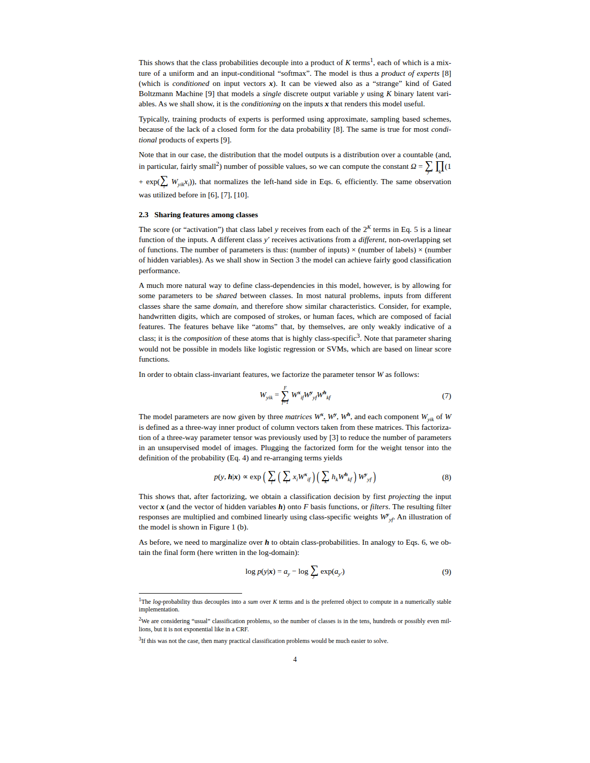This shows that the class probabilities decouple into a product of K terms1, each of which is a mixture of a uniform and an input-conditional “softmax”. The model is thus a product of experts [8] (which is conditioned on input vectors x). It can be viewed also as a “strange” kind of Gated Boltzmann Machine [9] that models a single discrete output variable y using K binary latent variables. As we shall show, it is the conditioning on the inputs x that renders this model useful.
Typically, training products of experts is performed using approximate, sampling based schemes, because of the lack of a closed form for the data probability [8]. The same is true for most conditional products of experts [9].
Note that in our case, the distribution that the model outputs is a distribution over a countable (and, in particular, fairly small2) number of possible values, so we can compute the constant Ω = ∑y′ ∏k(1 + exp(∑i Wyikxi)), that normalizes the left-hand side in Eqs. 6, efficiently. The same observation was utilized before in [6], [7], [10].
2.3 Sharing features among classes
The score (or “activation”) that class label y receives from each of the 2K terms in Eq. 5 is a linear function of the inputs. A different class y′ receives activations from a different, non-overlapping set of functions. The number of parameters is thus: (number of inputs) × (number of labels) × (number of hidden variables). As we shall show in Section 3 the model can achieve fairly good classification performance.
A much more natural way to define class-dependencies in this model, however, is by allowing for some parameters to be shared between classes. In most natural problems, inputs from different classes share the same domain, and therefore show similar characteristics. Consider, for example, handwritten digits, which are composed of strokes, or human faces, which are composed of facial features. The features behave like “atoms” that, by themselves, are only weakly indicative of a class; it is the composition of these atoms that is highly class-specific3. Note that parameter sharing would not be possible in models like logistic regression or SVMs, which are based on linear score functions.
In order to obtain class-invariant features, we factorize the parameter tensor W as follows:
Wyik = F∑f=1 WxifWyyfWhkf (7)
The model parameters are now given by three matrices Wx, Wy, Wh, and each component Wyik of W is defined as a three-way inner product of column vectors taken from these matrices. This factorization of a three-way parameter tensor was previously used by [3] to reduce the number of parameters in an unsupervised model of images. Plugging the factorized form for the weight tensor into the definition of the probability (Eq. 4) and re-arranging terms yields
p(y, h|x) ∝ exp ( ∑f ( ∑i xiWxif ) ( ∑k hkWhkf ) Wyyf ) (8)
This shows that, after factorizing, we obtain a classification decision by first projecting the input vector x (and the vector of hidden variables h) onto F basis functions, or filters. The resulting filter responses are multiplied and combined linearly using class-specific weights Wyyf. An illustration of the model is shown in Figure 1 (b).
As before, we need to marginalize over h to obtain class-probabilities. In analogy to Eqs. 6, we obtain the final form (here written in the log-domain):
log p(y|x) = ay − log ∑y′ exp(ay′) (9)
1 The log-probability thus decouples into a sum over K terms and is the preferred object to compute in a numerically stable implementation.
2 We are considering “usual” classification problems, so the number of classes is in the tens, hundreds or possibly even millions, but it is not exponential like in a CRF.
3 If this was not the case, then many practical classification problems would be much easier to solve.
4